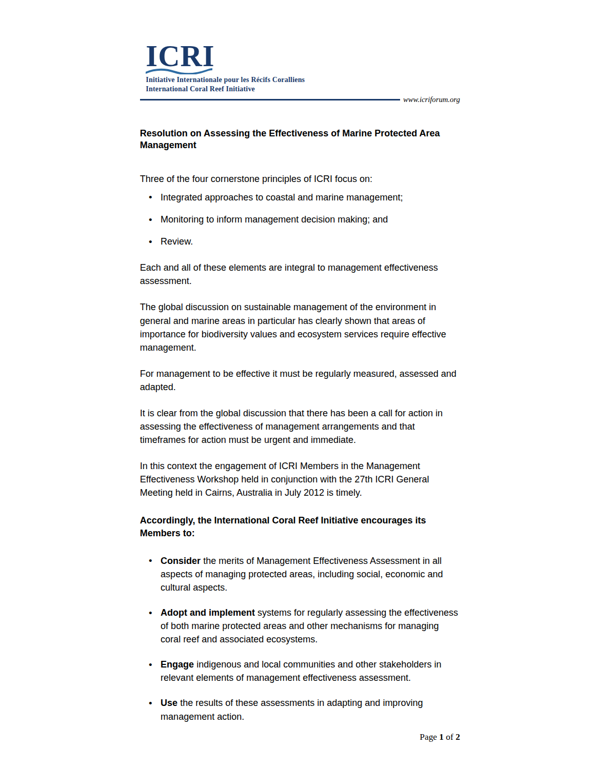ICRI
Initiative Internationale pour les Récifs Coralliens
International Coral Reef Initiative
www.icriforum.org
Resolution on Assessing the Effectiveness of Marine Protected Area Management
Three of the four cornerstone principles of ICRI focus on:
Integrated approaches to coastal and marine management;
Monitoring to inform management decision making; and
Review.
Each and all of these elements are integral to management effectiveness assessment.
The global discussion on sustainable management of the environment in general and marine areas in particular has clearly shown that areas of importance for biodiversity values and ecosystem services require effective management.
For management to be effective it must be regularly measured, assessed and adapted.
It is clear from the global discussion that there has been a call for action in assessing the effectiveness of management arrangements and that timeframes for action must be urgent and immediate.
In this context the engagement of ICRI Members in the Management Effectiveness Workshop held in conjunction with the 27th ICRI General Meeting held in Cairns, Australia in July 2012 is timely.
Accordingly, the International Coral Reef Initiative encourages its Members to:
Consider the merits of Management Effectiveness Assessment in all aspects of managing protected areas, including social, economic and cultural aspects.
Adopt and implement systems for regularly assessing the effectiveness of both marine protected areas and other mechanisms for managing coral reef and associated ecosystems.
Engage indigenous and local communities and other stakeholders in relevant elements of management effectiveness assessment.
Use the results of these assessments in adapting and improving management action.
Page 1 of 2